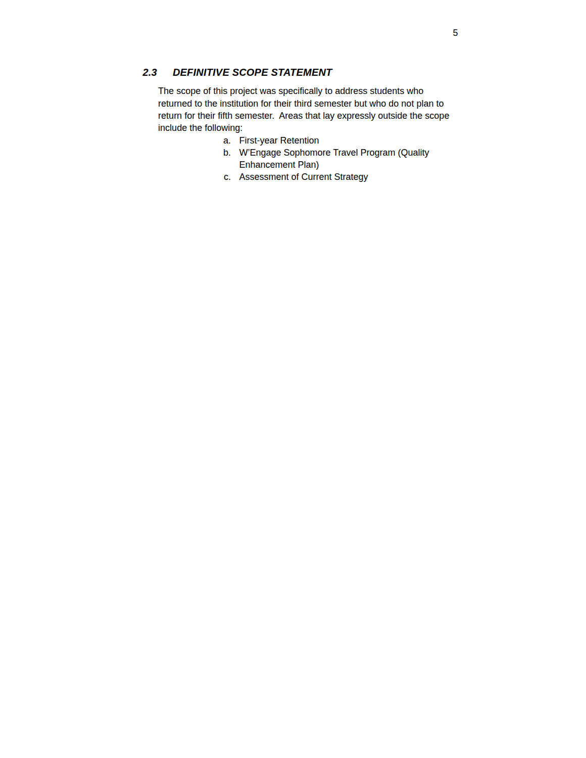5
2.3 DEFINITIVE SCOPE STATEMENT
The scope of this project was specifically to address students who returned to the institution for their third semester but who do not plan to return for their fifth semester. Areas that lay expressly outside the scope include the following:
First-year Retention
W’Engage Sophomore Travel Program (Quality Enhancement Plan)
Assessment of Current Strategy